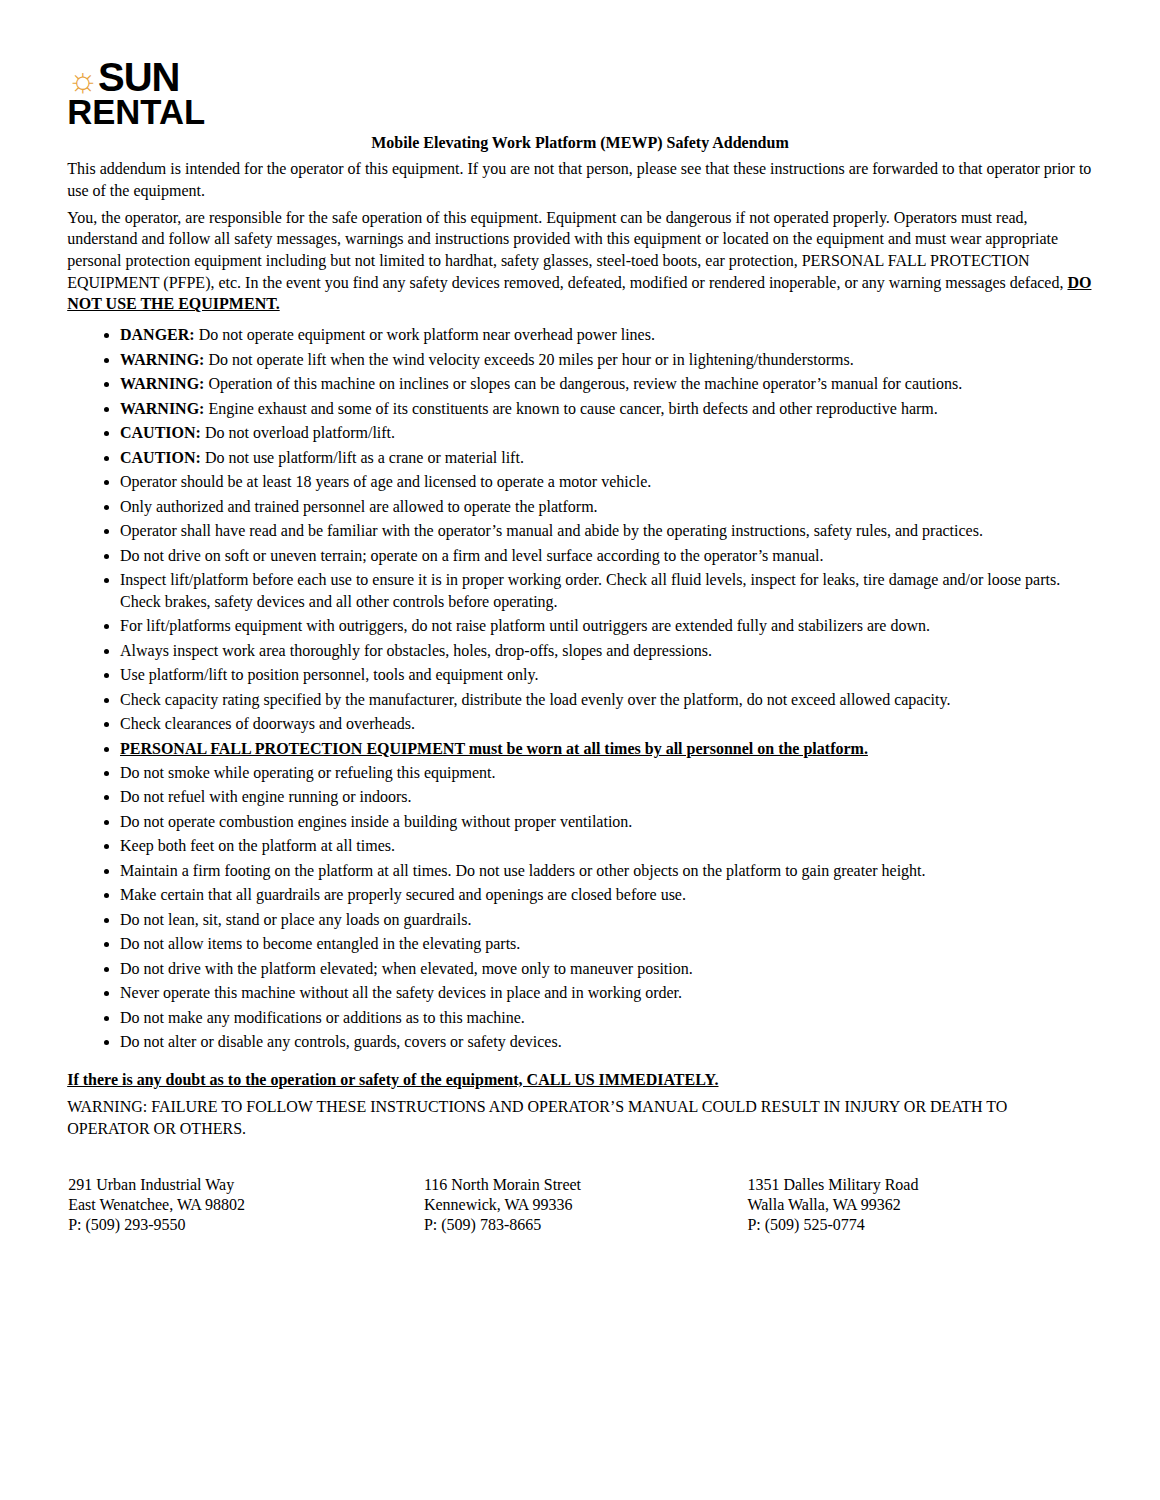☼SUN
RENTAL
Mobile Elevating Work Platform (MEWP) Safety Addendum
This addendum is intended for the operator of this equipment. If you are not that person, please see that these instructions are forwarded to that operator prior to use of the equipment.
You, the operator, are responsible for the safe operation of this equipment. Equipment can be dangerous if not operated properly. Operators must read, understand and follow all safety messages, warnings and instructions provided with this equipment or located on the equipment and must wear appropriate personal protection equipment including but not limited to hardhat, safety glasses, steel-toed boots, ear protection, PERSONAL FALL PROTECTION EQUIPMENT (PFPE), etc. In the event you find any safety devices removed, defeated, modified or rendered inoperable, or any warning messages defaced, DO NOT USE THE EQUIPMENT.
DANGER: Do not operate equipment or work platform near overhead power lines.
WARNING: Do not operate lift when the wind velocity exceeds 20 miles per hour or in lightening/thunderstorms.
WARNING: Operation of this machine on inclines or slopes can be dangerous, review the machine operator’s manual for cautions.
WARNING: Engine exhaust and some of its constituents are known to cause cancer, birth defects and other reproductive harm.
CAUTION: Do not overload platform/lift.
CAUTION: Do not use platform/lift as a crane or material lift.
Operator should be at least 18 years of age and licensed to operate a motor vehicle.
Only authorized and trained personnel are allowed to operate the platform.
Operator shall have read and be familiar with the operator’s manual and abide by the operating instructions, safety rules, and practices.
Do not drive on soft or uneven terrain; operate on a firm and level surface according to the operator’s manual.
Inspect lift/platform before each use to ensure it is in proper working order. Check all fluid levels, inspect for leaks, tire damage and/or loose parts. Check brakes, safety devices and all other controls before operating.
For lift/platforms equipment with outriggers, do not raise platform until outriggers are extended fully and stabilizers are down.
Always inspect work area thoroughly for obstacles, holes, drop-offs, slopes and depressions.
Use platform/lift to position personnel, tools and equipment only.
Check capacity rating specified by the manufacturer, distribute the load evenly over the platform, do not exceed allowed capacity.
Check clearances of doorways and overheads.
PERSONAL FALL PROTECTION EQUIPMENT must be worn at all times by all personnel on the platform.
Do not smoke while operating or refueling this equipment.
Do not refuel with engine running or indoors.
Do not operate combustion engines inside a building without proper ventilation.
Keep both feet on the platform at all times.
Maintain a firm footing on the platform at all times. Do not use ladders or other objects on the platform to gain greater height.
Make certain that all guardrails are properly secured and openings are closed before use.
Do not lean, sit, stand or place any loads on guardrails.
Do not allow items to become entangled in the elevating parts.
Do not drive with the platform elevated; when elevated, move only to maneuver position.
Never operate this machine without all the safety devices in place and in working order.
Do not make any modifications or additions as to this machine.
Do not alter or disable any controls, guards, covers or safety devices.
If there is any doubt as to the operation or safety of the equipment, CALL US IMMEDIATELY.
WARNING: FAILURE TO FOLLOW THESE INSTRUCTIONS AND OPERATOR’S MANUAL COULD RESULT IN INJURY OR DEATH TO OPERATOR OR OTHERS.
| 291 Urban Industrial Way East Wenatchee, WA 98802 P: (509) 293-9550 | 116 North Morain Street Kennewick, WA 99336 P: (509) 783-8665 | 1351 Dalles Military Road Walla Walla, WA 99362 P: (509) 525-0774 |